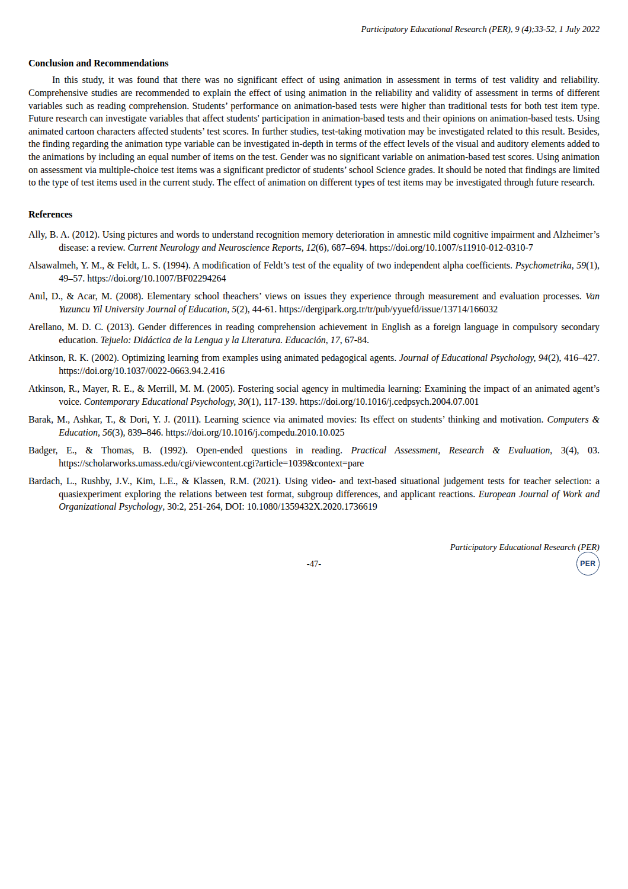Participatory Educational Research (PER), 9 (4);33-52, 1 July 2022
Conclusion and Recommendations
In this study, it was found that there was no significant effect of using animation in assessment in terms of test validity and reliability. Comprehensive studies are recommended to explain the effect of using animation in the reliability and validity of assessment in terms of different variables such as reading comprehension. Students’ performance on animation-based tests were higher than traditional tests for both test item type. Future research can investigate variables that affect students' participation in animation-based tests and their opinions on animation-based tests. Using animated cartoon characters affected students’ test scores. In further studies, test-taking motivation may be investigated related to this result. Besides, the finding regarding the animation type variable can be investigated in-depth in terms of the effect levels of the visual and auditory elements added to the animations by including an equal number of items on the test. Gender was no significant variable on animation-based test scores. Using animation on assessment via multiple-choice test items was a significant predictor of students’ school Science grades. It should be noted that findings are limited to the type of test items used in the current study. The effect of animation on different types of test items may be investigated through future research.
References
Ally, B. A. (2012). Using pictures and words to understand recognition memory deterioration in amnestic mild cognitive impairment and Alzheimer’s disease: a review. Current Neurology and Neuroscience Reports, 12(6), 687–694. https://doi.org/10.1007/s11910-012-0310-7
Alsawalmeh, Y. M., & Feldt, L. S. (1994). A modification of Feldt’s test of the equality of two independent alpha coefficients. Psychometrika, 59(1), 49–57. https://doi.org/10.1007/BF02294264
Anıl, D., & Acar, M. (2008). Elementary school theachers’ views on issues they experience through measurement and evaluation processes. Van Yuzuncu Yil University Journal of Education, 5(2), 44-61. https://dergipark.org.tr/tr/pub/yyuefd/issue/13714/166032
Arellano, M. D. C. (2013). Gender differences in reading comprehension achievement in English as a foreign language in compulsory secondary education. Tejuelo: Didáctica de la Lengua y la Literatura. Educación, 17, 67-84.
Atkinson, R. K. (2002). Optimizing learning from examples using animated pedagogical agents. Journal of Educational Psychology, 94(2), 416–427. https://doi.org/10.1037/0022-0663.94.2.416
Atkinson, R., Mayer, R. E., & Merrill, M. M. (2005). Fostering social agency in multimedia learning: Examining the impact of an animated agent’s voice. Contemporary Educational Psychology, 30(1), 117-139. https://doi.org/10.1016/j.cedpsych.2004.07.001
Barak, M., Ashkar, T., & Dori, Y. J. (2011). Learning science via animated movies: Its effect on students’ thinking and motivation. Computers & Education, 56(3), 839–846. https://doi.org/10.1016/j.compedu.2010.10.025
Badger, E., & Thomas, B. (1992). Open-ended questions in reading. Practical Assessment, Research & Evaluation, 3(4), 03. https://scholarworks.umass.edu/cgi/viewcontent.cgi?article=1039&context=pare
Bardach, L., Rushby, J.V., Kim, L.E., & Klassen, R.M. (2021). Using video- and text-based situational judgement tests for teacher selection: a quasiexperiment exploring the relations between test format, subgroup differences, and applicant reactions. European Journal of Work and Organizational Psychology, 30:2, 251-264, DOI: 10.1080/1359432X.2020.1736619
Participatory Educational Research (PER)
PER
-47-